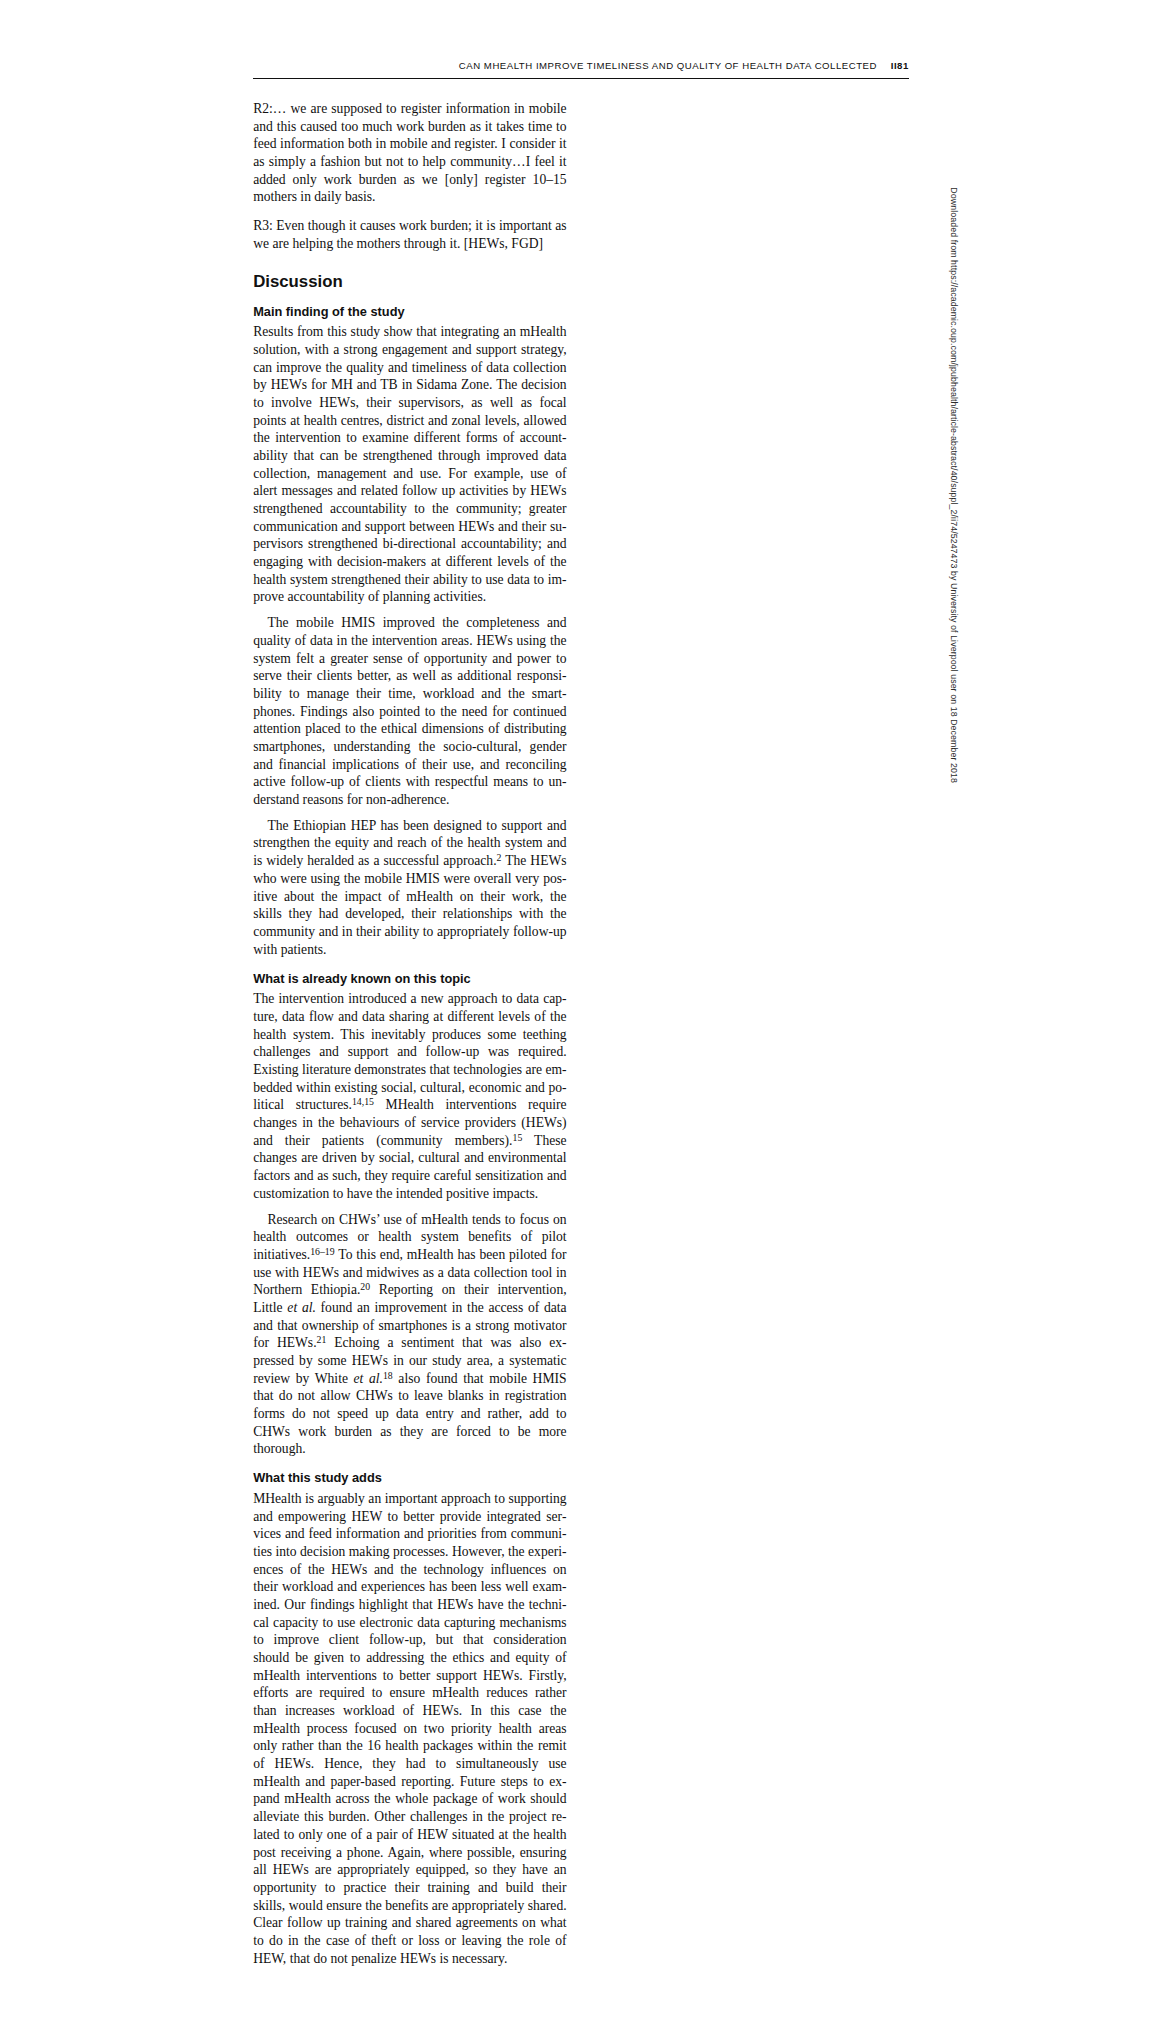CAN MHEALTH IMPROVE TIMELINESS AND QUALITY OF HEALTH DATA COLLECTED ii81
Downloaded from https://academic.oup.com/jpubhealth/article-abstract/40/suppl_2/ii74/5247473 by University of Liverpool user on 18 December 2018
R2:… we are supposed to register information in mobile and this caused too much work burden as it takes time to feed information both in mobile and register. I consider it as simply a fashion but not to help community…I feel it added only work burden as we [only] register 10–15 mothers in daily basis.
R3: Even though it causes work burden; it is important as we are helping the mothers through it. [HEWs, FGD]
Discussion
Main finding of the study
Results from this study show that integrating an mHealth solution, with a strong engagement and support strategy, can improve the quality and timeliness of data collection by HEWs for MH and TB in Sidama Zone. The decision to involve HEWs, their supervisors, as well as focal points at health centres, district and zonal levels, allowed the intervention to examine different forms of accountability that can be strengthened through improved data collection, management and use. For example, use of alert messages and related follow up activities by HEWs strengthened accountability to the community; greater communication and support between HEWs and their supervisors strengthened bi-directional accountability; and engaging with decision-makers at different levels of the health system strengthened their ability to use data to improve accountability of planning activities.
The mobile HMIS improved the completeness and quality of data in the intervention areas. HEWs using the system felt a greater sense of opportunity and power to serve their clients better, as well as additional responsibility to manage their time, workload and the smartphones. Findings also pointed to the need for continued attention placed to the ethical dimensions of distributing smartphones, understanding the socio-cultural, gender and financial implications of their use, and reconciling active follow-up of clients with respectful means to understand reasons for non-adherence.
The Ethiopian HEP has been designed to support and strengthen the equity and reach of the health system and is widely heralded as a successful approach.2 The HEWs who were using the mobile HMIS were overall very positive about the impact of mHealth on their work, the skills they had developed, their relationships with the community and in their ability to appropriately follow-up with patients.
What is already known on this topic
The intervention introduced a new approach to data capture, data flow and data sharing at different levels of the health system. This inevitably produces some teething challenges and support and follow-up was required. Existing literature demonstrates that technologies are embedded within existing social, cultural, economic and political structures.14,15 MHealth interventions require changes in the behaviours of service providers (HEWs) and their patients (community members).15 These changes are driven by social, cultural and environmental factors and as such, they require careful sensitization and customization to have the intended positive impacts.
Research on CHWs’ use of mHealth tends to focus on health outcomes or health system benefits of pilot initiatives.16–19 To this end, mHealth has been piloted for use with HEWs and midwives as a data collection tool in Northern Ethiopia.20 Reporting on their intervention, Little et al. found an improvement in the access of data and that ownership of smartphones is a strong motivator for HEWs.21 Echoing a sentiment that was also expressed by some HEWs in our study area, a systematic review by White et al.18 also found that mobile HMIS that do not allow CHWs to leave blanks in registration forms do not speed up data entry and rather, add to CHWs work burden as they are forced to be more thorough.
What this study adds
MHealth is arguably an important approach to supporting and empowering HEW to better provide integrated services and feed information and priorities from communities into decision making processes. However, the experiences of the HEWs and the technology influences on their workload and experiences has been less well examined. Our findings highlight that HEWs have the technical capacity to use electronic data capturing mechanisms to improve client follow-up, but that consideration should be given to addressing the ethics and equity of mHealth interventions to better support HEWs. Firstly, efforts are required to ensure mHealth reduces rather than increases workload of HEWs. In this case the mHealth process focused on two priority health areas only rather than the 16 health packages within the remit of HEWs. Hence, they had to simultaneously use mHealth and paper-based reporting. Future steps to expand mHealth across the whole package of work should alleviate this burden. Other challenges in the project related to only one of a pair of HEW situated at the health post receiving a phone. Again, where possible, ensuring all HEWs are appropriately equipped, so they have an opportunity to practice their training and build their skills, would ensure the benefits are appropriately shared. Clear follow up training and shared agreements on what to do in the case of theft or loss or leaving the role of HEW, that do not penalize HEWs is necessary.